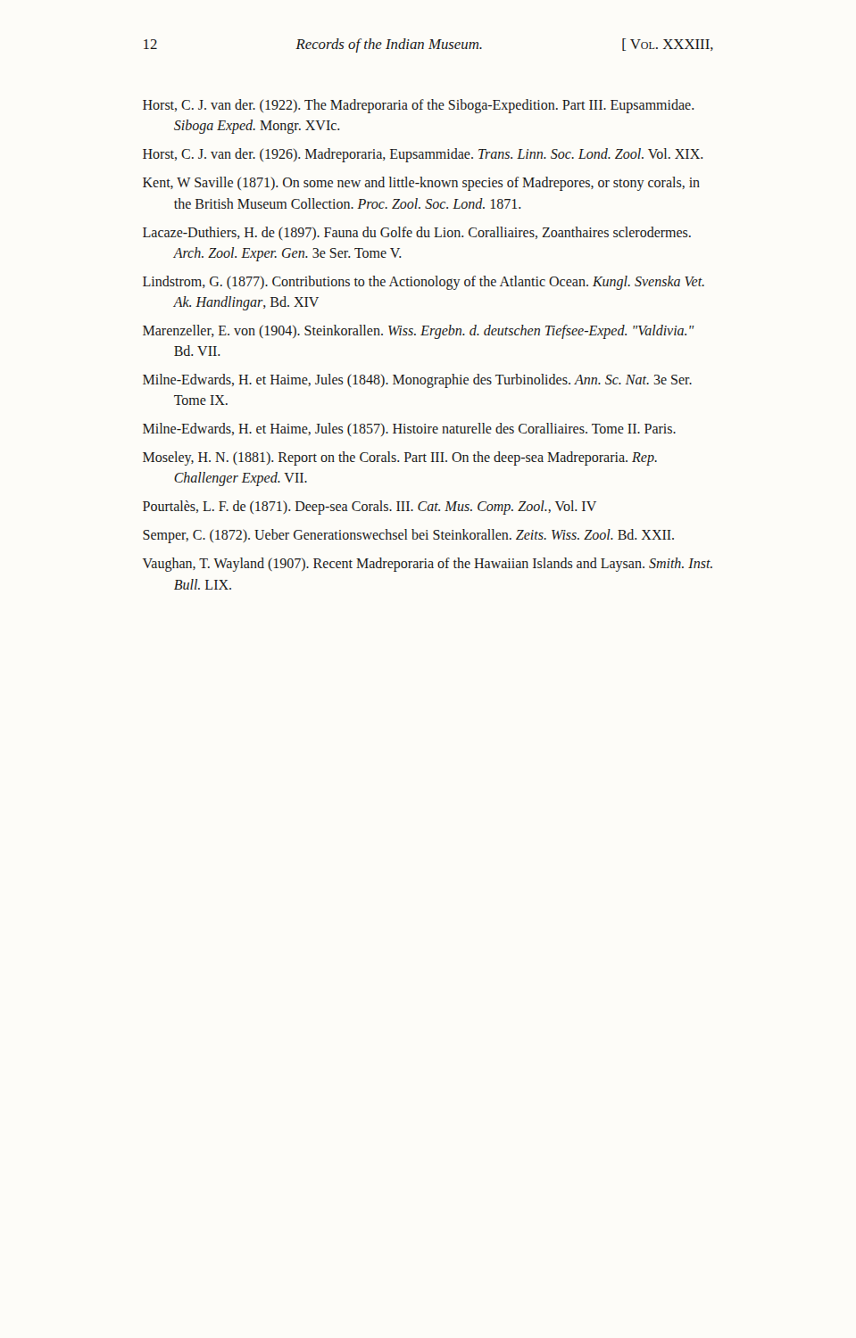12 Records of the Indian Museum. [ Vol. XXXIII,
Horst, C. J. van der. (1922). The Madreporaria of the Siboga-Expedition. Part III. Eupsammidae. Siboga Exped. Mongr. XVIc.
Horst, C. J. van der. (1926). Madreporaria, Eupsammidae. Trans. Linn. Soc. Lond. Zool. Vol. XIX.
Kent, W Saville (1871). On some new and little-known species of Madrepores, or stony corals, in the British Museum Collection. Proc. Zool. Soc. Lond. 1871.
Lacaze-Duthiers, H. de (1897). Fauna du Golfe du Lion. Coralliaires, Zoanthaires sclerodermes. Arch. Zool. Exper. Gen. 3e Ser. Tome V.
Lindstrom, G. (1877). Contributions to the Actionology of the Atlantic Ocean. Kungl. Svenska Vet. Ak. Handlingar, Bd. XIV
Marenzeller, E. von (1904). Steinkorallen. Wiss. Ergebn. d. deutschen Tiefsee-Exped. "Valdivia." Bd. VII.
Milne-Edwards, H. et Haime, Jules (1848). Monographie des Turbinolides. Ann. Sc. Nat. 3e Ser. Tome IX.
Milne-Edwards, H. et Haime, Jules (1857). Histoire naturelle des Coralliaires. Tome II. Paris.
Moseley, H. N. (1881). Report on the Corals. Part III. On the deep-sea Madreporaria. Rep. Challenger Exped. VII.
Pourtalès, L. F. de (1871). Deep-sea Corals. III. Cat. Mus. Comp. Zool., Vol. IV
Semper, C. (1872). Ueber Generationswechsel bei Steinkorallen. Zeits. Wiss. Zool. Bd. XXII.
Vaughan, T. Wayland (1907). Recent Madreporaria of the Hawaiian Islands and Laysan. Smith. Inst. Bull. LIX.